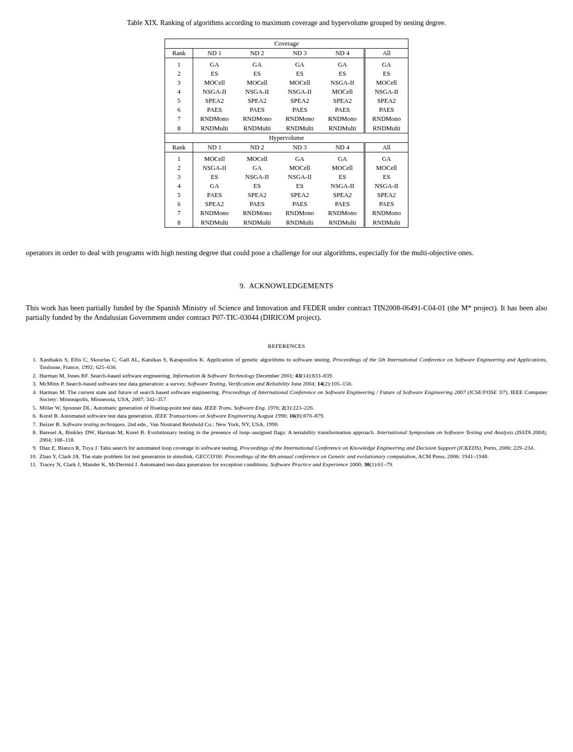Table XIX. Ranking of algorithms according to maximum coverage and hypervolume grouped by nesting degree.
| Coverage |
| --- |
| Rank | ND 1 | ND 2 | ND 3 | ND 4 | All |
| 1 | GA | GA | GA | GA | GA |
| 2 | ES | ES | ES | ES | ES |
| 3 | MOCell | MOCell | MOCell | NSGA-II | MOCell |
| 4 | NSGA-II | NSGA-II | NSGA-II | MOCell | NSGA-II |
| 5 | SPEA2 | SPEA2 | SPEA2 | SPEA2 | SPEA2 |
| 6 | PAES | PAES | PAES | PAES | PAES |
| 7 | RNDMono | RNDMono | RNDMono | RNDMono | RNDMono |
| 8 | RNDMulti | RNDMulti | RNDMulti | RNDMulti | RNDMulti |
| Hypervolume |
| Rank | ND 1 | ND 2 | ND 3 | ND 4 | All |
| 1 | MOCell | MOCell | GA | GA | GA |
| 2 | NSGA-II | GA | MOCell | MOCell | MOCell |
| 3 | ES | NSGA-II | NSGA-II | ES | ES |
| 4 | GA | ES | ES | NSGA-II | NSGA-II |
| 5 | PAES | SPEA2 | SPEA2 | SPEA2 | SPEA2 |
| 6 | SPEA2 | PAES | PAES | PAES | PAES |
| 7 | RNDMono | RNDMono | RNDMono | RNDMono | RNDMono |
| 8 | RNDMulti | RNDMulti | RNDMulti | RNDMulti | RNDMulti |
operators in order to deal with programs with high nesting degree that could pose a challenge for our algorithms, especially for the multi-objective ones.
9. ACKNOWLEDGEMENTS
This work has been partially funded by the Spanish Ministry of Science and Innovation and FEDER under contract TIN2008-06491-C04-01 (the M* project). It has been also partially funded by the Andalusian Government under contract P07-TIC-03044 (DIRICOM project).
REFERENCES
Xanthakis S, Ellis C, Skourlas C, Gall AL, Katsikas S, Karapoulios K. Application of genetic algorithms to software testing. Proceedings of the 5th International Conference on Software Engineering and Applications, Toulouse, France, 1992; 625–636.
Harman M, Jones BF. Search-based software engineering. Information & Software Technology December 2001; 43(14):833–839.
McMinn P. Search-based software test data generation: a survey. Software Testing, Verification and Reliability June 2004; 14(2):105–156.
Harman M. The current state and future of search based software engineering. Proceedings of International Conference on Software Engineering / Future of Software Engineering 2007 (ICSE/FOSE '07), IEEE Computer Society: Minneapolis, Minnesota, USA, 2007; 342–357.
Miller W, Spooner DL. Automatic generation of floating-point test data. IEEE Trans. Software Eng. 1976; 2(3):223–226.
Korel B. Automated software test data generation. IEEE Transactions on Software Engineering August 1990; 16(8):870–879.
Beizer B. Software testing techniques. 2nd edn., Van Nostrand Reinhold Co.: New York, NY, USA, 1990.
Baresel A, Binkley DW, Harman M, Korel B. Evolutionary testing in the presence of loop–assigned flags: A testability transformation approach. International Symposium on Software Testing and Analysis (ISSTA 2004), 2004; 108–118.
Díaz E, Blanco R, Tuya J. Tabu search for automated loop coverage in software testing. Proceedings of the International Conference on Knowledge Engineering and Decision Support (ICKEDS), Porto, 2006; 229–234.
Zhan Y, Clark JA. The state problem for test generation in simulink. GECCO'06: Proceedings of the 8th annual conference on Genetic and evolutionary computation, ACM Press, 2006; 1941–1948.
Tracey N, Clark J, Mander K, McDermid J. Automated test-data generation for exception conditions. Software Practice and Experience 2000; 30(1):61–79.